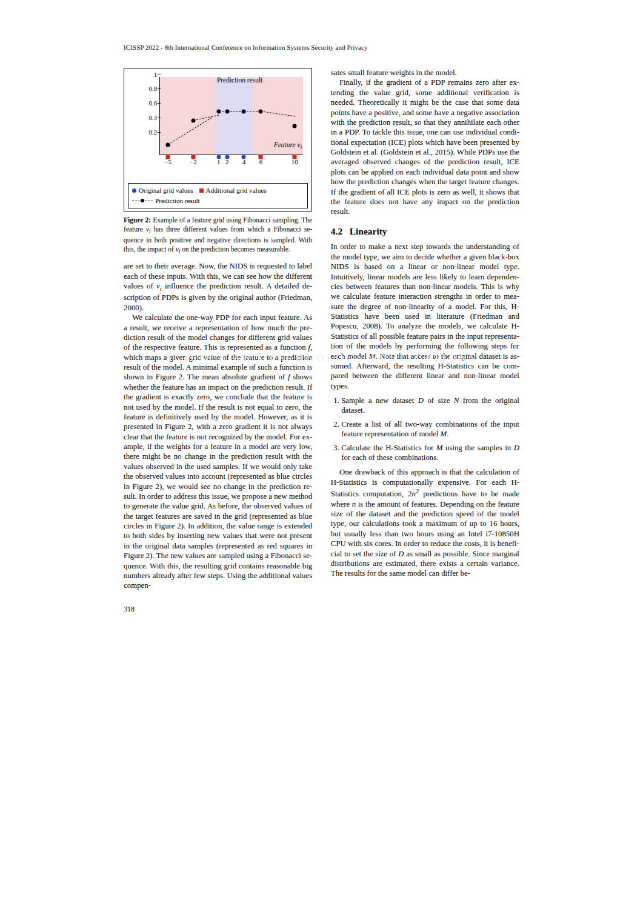ICISSP 2022 - 8th International Conference on Information Systems Security and Privacy
SCIENCE AND TECHNOLOGY PUBLICATIONS
0.2
0.4
0.6
0.8
1
−5
−2
1
2
4
6
10
Prediction result
Feature vi
Original grid values Additional grid values
Prediction result
Figure 2: Example of a feature grid using Fibonacci sampling. The feature vi has three different values from which a Fibonacci sequence in both positive and negative directions is sampled. With this, the impact of vi on the prediction becomes measurable.
are set to their average. Now, the NIDS is requested to label each of these inputs. With this, we can see how the different values of vi influence the prediction result. A detailed description of PDPs is given by the original author (Friedman, 2000).
We calculate the one-way PDP for each input feature. As a result, we receive a representation of how much the prediction result of the model changes for different grid values of the respective feature. This is represented as a function f, which maps a given grid value of the feature to a prediction result of the model. A minimal example of such a function is shown in Figure 2. The mean absolute gradient of f shows whether the feature has an impact on the prediction result. If the gradient is exactly zero, we conclude that the feature is not used by the model. If the result is not equal to zero, the feature is definitively used by the model. However, as it is presented in Figure 2, with a zero gradient it is not always clear that the feature is not recognized by the model. For example, if the weights for a feature in a model are very low, there might be no change in the prediction result with the values observed in the used samples. If we would only take the observed values into account (represented as blue circles in Figure 2), we would see no change in the prediction result. In order to address this issue, we propose a new method to generate the value grid. As before, the observed values of the target features are saved in the grid (represented as blue circles in Figure 2). In addition, the value range is extended to both sides by inserting new values that were not present in the original data samples (represented as red squares in Figure 2). The new values are sampled using a Fibonacci sequence. With this, the resulting grid contains reasonable big numbers already after few steps. Using the additional values compen-
sates small feature weights in the model.
Finally, if the gradient of a PDP remains zero after extending the value grid, some additional verification is needed. Theoretically it might be the case that some data points have a positive, and some have a negative association with the prediction result, so that they annihilate each other in a PDP. To tackle this issue, one can use individual conditional expectation (ICE) plots which have been presented by Goldstein et al. (Goldstein et al., 2015). While PDPs use the averaged observed changes of the prediction result, ICE plots can be applied on each individual data point and show how the prediction changes when the target feature changes. If the gradient of all ICE plots is zero as well, it shows that the feature does not have any impact on the prediction result.
4.2 Linearity
In order to make a next step towards the understanding of the model type, we aim to decide whether a given black-box NIDS is based on a linear or non-linear model type. Intuitively, linear models are less likely to learn dependencies between features than non-linear models. This is why we calculate feature interaction strengths in order to measure the degree of non-linearity of a model. For this, H-Statistics have been used in literature (Friedman and Popescu, 2008). To analyze the models, we calculate H-Statistics of all possible feature pairs in the input representation of the models by performing the following steps for each model M. Note that access to the original dataset is assumed. Afterward, the resulting H-Statistics can be compared between the different linear and non-linear model types.
Sample a new dataset D of size N from the original dataset.
Create a list of all two-way combinations of the input feature representation of model M.
Calculate the H-Statistics for M using the samples in D for each of these combinations.
One drawback of this approach is that the calculation of H-Statistics is computationally expensive. For each H-Statistics computation, 2n2 predictions have to be made where n is the amount of features. Depending on the feature size of the dataset and the prediction speed of the model type, our calculations took a maximum of up to 16 hours, but usually less than two hours using an Intel i7-10850H CPU with six cores. In order to reduce the costs, it is beneficial to set the size of D as small as possible. Since marginal distributions are estimated, there exists a certain variance. The results for the same model can differ be-
318